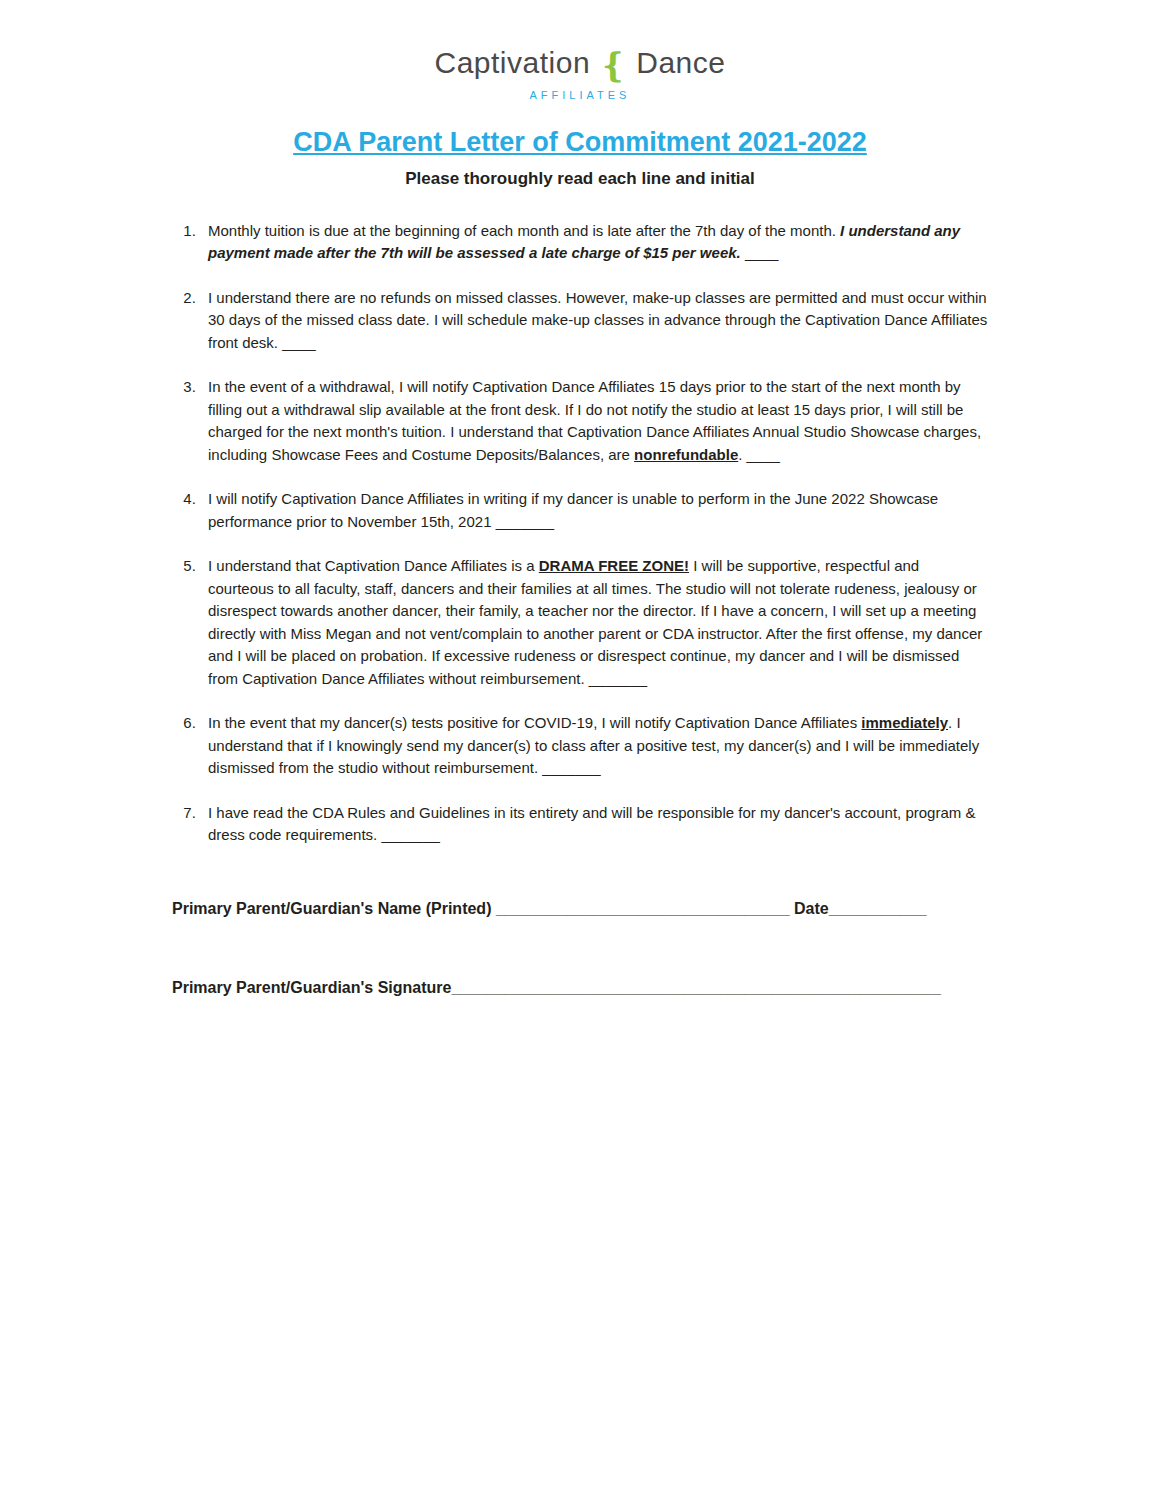Captivation ❴ Dance
AFFILIATES
CDA Parent Letter of Commitment 2021-2022
Please thoroughly read each line and initial
Monthly tuition is due at the beginning of each month and is late after the 7th day of the month. I understand any payment made after the 7th will be assessed a late charge of $15 per week. ____
I understand there are no refunds on missed classes. However, make-up classes are permitted and must occur within 30 days of the missed class date. I will schedule make-up classes in advance through the Captivation Dance Affiliates front desk. ____
In the event of a withdrawal, I will notify Captivation Dance Affiliates 15 days prior to the start of the next month by filling out a withdrawal slip available at the front desk. If I do not notify the studio at least 15 days prior, I will still be charged for the next month's tuition. I understand that Captivation Dance Affiliates Annual Studio Showcase charges, including Showcase Fees and Costume Deposits/Balances, are nonrefundable. ____
I will notify Captivation Dance Affiliates in writing if my dancer is unable to perform in the June 2022 Showcase performance prior to November 15th, 2021 _______
I understand that Captivation Dance Affiliates is a DRAMA FREE ZONE! I will be supportive, respectful and courteous to all faculty, staff, dancers and their families at all times. The studio will not tolerate rudeness, jealousy or disrespect towards another dancer, their family, a teacher nor the director. If I have a concern, I will set up a meeting directly with Miss Megan and not vent/complain to another parent or CDA instructor. After the first offense, my dancer and I will be placed on probation. If excessive rudeness or disrespect continue, my dancer and I will be dismissed from Captivation Dance Affiliates without reimbursement. _______
In the event that my dancer(s) tests positive for COVID-19, I will notify Captivation Dance Affiliates immediately. I understand that if I knowingly send my dancer(s) to class after a positive test, my dancer(s) and I will be immediately dismissed from the studio without reimbursement. _______
I have read the CDA Rules and Guidelines in its entirety and will be responsible for my dancer's account, program & dress code requirements. _______
Primary Parent/Guardian's Name (Printed) _________________________________ Date___________
Primary Parent/Guardian's Signature_______________________________________________________